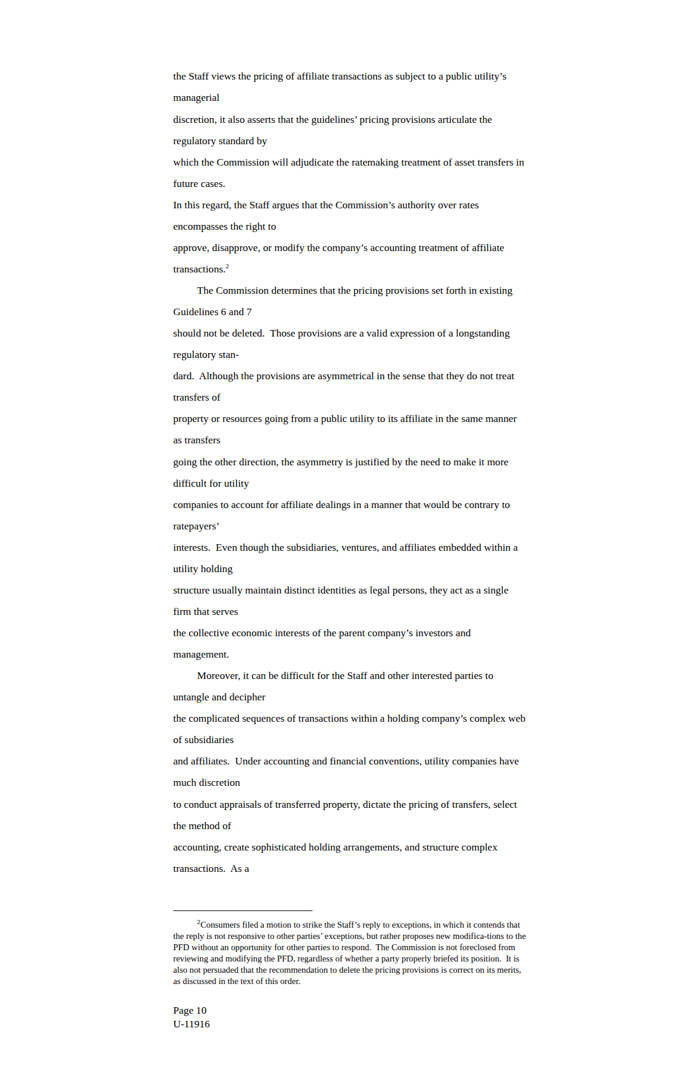the Staff views the pricing of affiliate transactions as subject to a public utility’s managerial
discretion, it also asserts that the guidelines’ pricing provisions articulate the regulatory standard by
which the Commission will adjudicate the ratemaking treatment of asset transfers in future cases.
In this regard, the Staff argues that the Commission’s authority over rates encompasses the right to
approve, disapprove, or modify the company’s accounting treatment of affiliate transactions.2
The Commission determines that the pricing provisions set forth in existing Guidelines 6 and 7
should not be deleted. Those provisions are a valid expression of a longstanding regulatory stan-
dard. Although the provisions are asymmetrical in the sense that they do not treat transfers of
property or resources going from a public utility to its affiliate in the same manner as transfers
going the other direction, the asymmetry is justified by the need to make it more difficult for utility
companies to account for affiliate dealings in a manner that would be contrary to ratepayers’
interests. Even though the subsidiaries, ventures, and affiliates embedded within a utility holding
structure usually maintain distinct identities as legal persons, they act as a single firm that serves
the collective economic interests of the parent company’s investors and management.
Moreover, it can be difficult for the Staff and other interested parties to untangle and decipher
the complicated sequences of transactions within a holding company’s complex web of subsidiaries
and affiliates. Under accounting and financial conventions, utility companies have much discretion
to conduct appraisals of transferred property, dictate the pricing of transfers, select the method of
accounting, create sophisticated holding arrangements, and structure complex transactions. As a
2 Consumers filed a motion to strike the Staff’s reply to exceptions, in which it contends that the reply is not responsive to other parties’ exceptions, but rather proposes new modifica-tions to the PFD without an opportunity for other parties to respond. The Commission is not foreclosed from reviewing and modifying the PFD, regardless of whether a party properly briefed its position. It is also not persuaded that the recommendation to delete the pricing provisions is correct on its merits, as discussed in the text of this order.
Page 10
U-11916